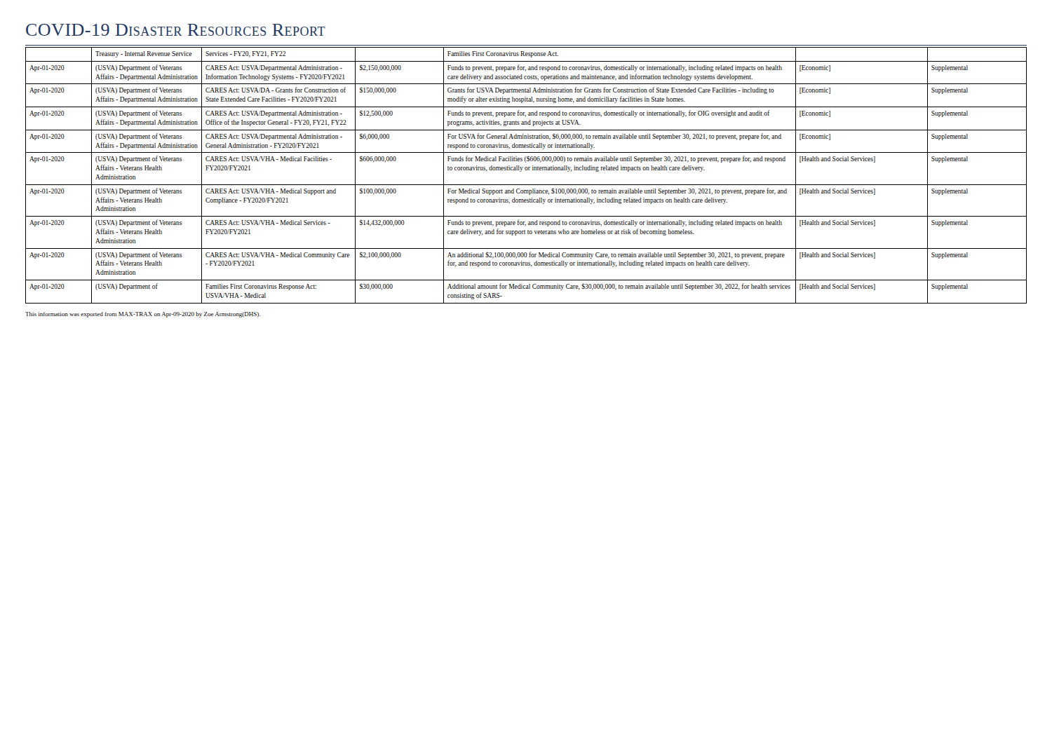COVID-19 Disaster Resources Report
| | Treasury - Internal Revenue Service | Services - FY20, FY21, FY22 | | Families First Coronavirus Response Act. | | |
| Apr-01-2020 | (USVA) Department of Veterans Affairs - Departmental Administration | CARES Act: USVA/Departmental Administration - Information Technology Systems - FY2020/FY2021 | $2,150,000,000 | Funds to prevent, prepare for, and respond to coronavirus, domestically or internationally, including related impacts on health care delivery and associated costs, operations and maintenance, and information technology systems development. | [Economic] | Supplemental |
| Apr-01-2020 | (USVA) Department of Veterans Affairs - Departmental Administration | CARES Act: USVA/DA - Grants for Construction of State Extended Care Facilities - FY2020/FY2021 | $150,000,000 | Grants for USVA Departmental Administration for Grants for Construction of State Extended Care Facilities - including to modify or alter existing hospital, nursing home, and domiciliary facilities in State homes. | [Economic] | Supplemental |
| Apr-01-2020 | (USVA) Department of Veterans Affairs - Departmental Administration | CARES Act: USVA/Departmental Administration - Office of the Inspector General - FY20, FY21, FY22 | $12,500,000 | Funds to prevent, prepare for, and respond to coronavirus, domestically or internationally, for OIG oversight and audit of programs, activities, grants and projects at USVA. | [Economic] | Supplemental |
| Apr-01-2020 | (USVA) Department of Veterans Affairs - Departmental Administration | CARES Act: USVA/Departmental Administration - General Administration - FY2020/FY2021 | $6,000,000 | For USVA for General Administration, $6,000,000, to remain available until September 30, 2021, to prevent, prepare for, and respond to coronavirus, domestically or internationally. | [Economic] | Supplemental |
| Apr-01-2020 | (USVA) Department of Veterans Affairs - Veterans Health Administration | CARES Act: USVA/VHA - Medical Facilities - FY2020/FY2021 | $606,000,000 | Funds for Medical Facilities ($606,000,000) to remain available until September 30, 2021, to prevent, prepare for, and respond to coronavirus, domestically or internationally, including related impacts on health care delivery. | [Health and Social Services] | Supplemental |
| Apr-01-2020 | (USVA) Department of Veterans Affairs - Veterans Health Administration | CARES Act: USVA/VHA - Medical Support and Compliance - FY2020/FY2021 | $100,000,000 | For Medical Support and Compliance, $100,000,000, to remain available until September 30, 2021, to prevent, prepare for, and respond to coronavirus, domestically or internationally, including related impacts on health care delivery. | [Health and Social Services] | Supplemental |
| Apr-01-2020 | (USVA) Department of Veterans Affairs - Veterans Health Administration | CARES Act: USVA/VHA - Medical Services - FY2020/FY2021 | $14,432,000,000 | Funds to prevent, prepare for, and respond to coronavirus, domestically or internationally, including related impacts on health care delivery, and for support to veterans who are homeless or at risk of becoming homeless. | [Health and Social Services] | Supplemental |
| Apr-01-2020 | (USVA) Department of Veterans Affairs - Veterans Health Administration | CARES Act: USVA/VHA - Medical Community Care - FY2020/FY2021 | $2,100,000,000 | An additional $2,100,000,000 for Medical Community Care, to remain available until September 30, 2021, to prevent, prepare for, and respond to coronavirus, domestically or internationally, including related impacts on health care delivery. | [Health and Social Services] | Supplemental |
| Apr-01-2020 | (USVA) Department of | Families First Coronavirus Response Act: USVA/VHA - Medical | $30,000,000 | Additional amount for Medical Community Care, $30,000,000, to remain available until September 30, 2022, for health services consisting of SARS- | [Health and Social Services] | Supplemental |
This information was exported from MAX-TRAX on Apr-09-2020 by Zoe Armstrong(DHS).